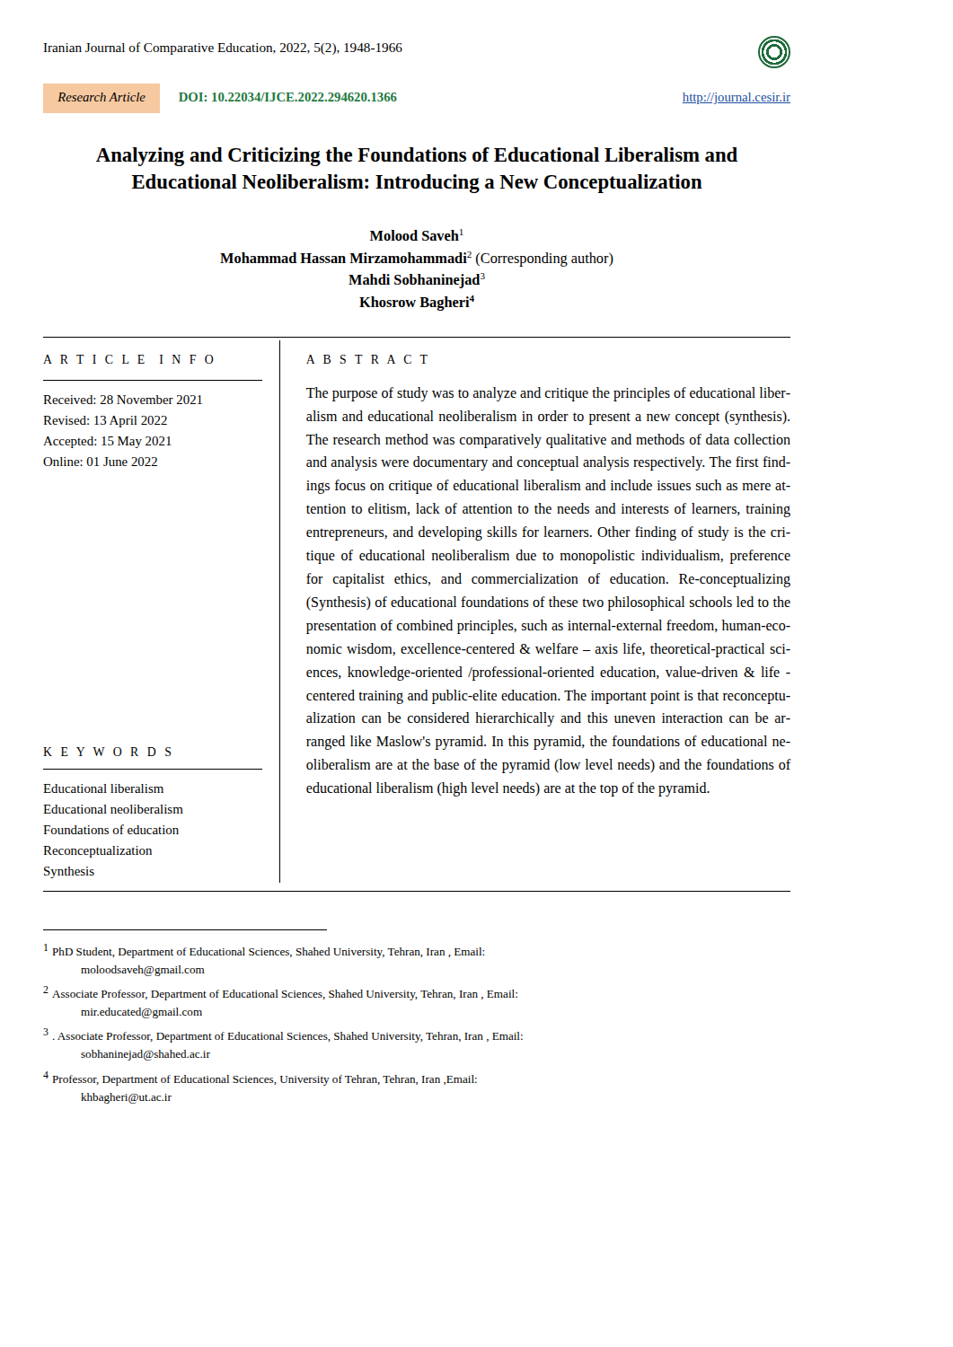Iranian Journal of Comparative Education, 2022, 5(2), 1948-1966
Research Article
DOI: 10.22034/IJCE.2022.294620.1366
http://journal.cesir.ir
Analyzing and Criticizing the Foundations of Educational Liberalism and Educational Neoliberalism: Introducing a New Conceptualization
Molood Saveh1
Mohammad Hassan Mirzamohammadi2 (Corresponding author)
Mahdi Sobhaninejad3
Khosrow Bagheri4
A R T I C L E I N F O
Received: 28 November 2021
Revised: 13 April 2022
Accepted: 15 May 2021
Online: 01 June 2022
K E Y W O R D S
Educational liberalism
Educational neoliberalism
Foundations of education
Reconceptualization
Synthesis
A B S T R A C T
The purpose of study was to analyze and critique the principles of educational liberalism and educational neoliberalism in order to present a new concept (synthesis). The research method was comparatively qualitative and methods of data collection and analysis were documentary and conceptual analysis respectively. The first findings focus on critique of educational liberalism and include issues such as mere attention to elitism, lack of attention to the needs and interests of learners, training entrepreneurs, and developing skills for learners. Other finding of study is the critique of educational neoliberalism due to monopolistic individualism, preference for capitalist ethics, and commercialization of education. Re-conceptualizing (Synthesis) of educational foundations of these two philosophical schools led to the presentation of combined principles, such as internal-external freedom, human-economic wisdom, excellence-centered & welfare – axis life, theoretical-practical sciences, knowledge-oriented /professional-oriented education, value-driven & life - centered training and public-elite education. The important point is that reconceptualization can be considered hierarchically and this uneven interaction can be arranged like Maslow's pyramid. In this pyramid, the foundations of educational neoliberalism are at the base of the pyramid (low level needs) and the foundations of educational liberalism (high level needs) are at the top of the pyramid.
1 PhD Student, Department of Educational Sciences, Shahed University, Tehran, Iran , Email: moloodsaveh@gmail.com
2 Associate Professor, Department of Educational Sciences, Shahed University, Tehran, Iran , Email: mir.educated@gmail.com
3. Associate Professor, Department of Educational Sciences, Shahed University, Tehran, Iran , Email: sobhaninejad@shahed.ac.ir
4 Professor, Department of Educational Sciences, University of Tehran, Tehran, Iran ,Email: khbagheri@ut.ac.ir